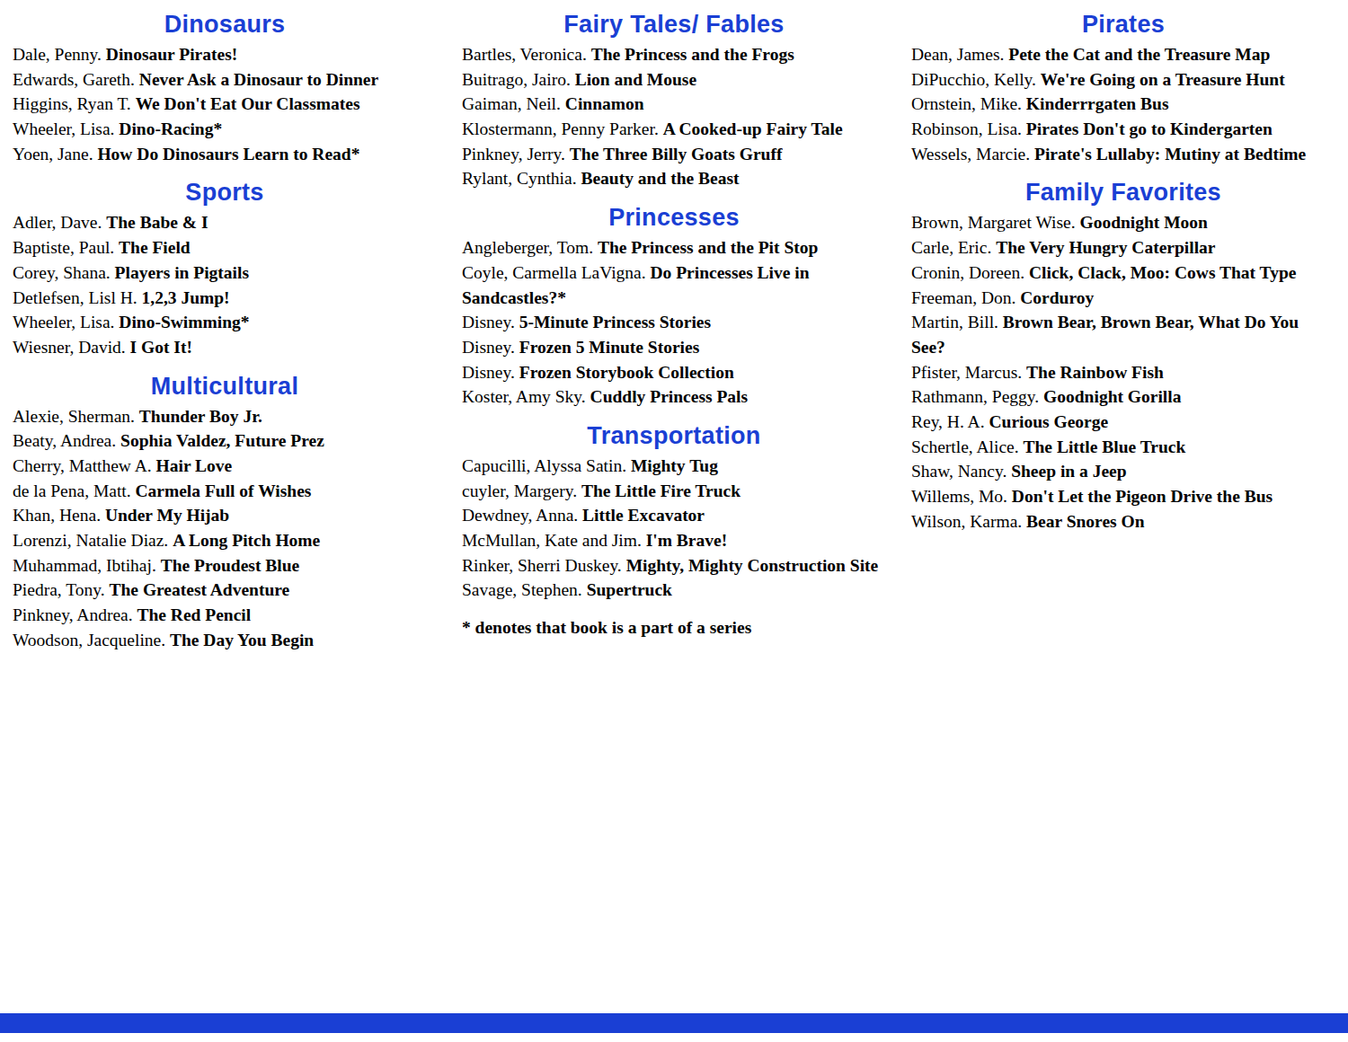Dinosaurs
Dale, Penny. Dinosaur Pirates!
Edwards, Gareth. Never Ask a Dinosaur to Dinner
Higgins, Ryan T. We Don't Eat Our Classmates
Wheeler, Lisa. Dino-Racing*
Yoen, Jane. How Do Dinosaurs Learn to Read*
Sports
Adler, Dave. The Babe & I
Baptiste, Paul. The Field
Corey, Shana. Players in Pigtails
Detlefsen, Lisl H. 1,2,3 Jump!
Wheeler, Lisa. Dino-Swimming*
Wiesner, David. I Got It!
Multicultural
Alexie, Sherman. Thunder Boy Jr.
Beaty, Andrea. Sophia Valdez, Future Prez
Cherry, Matthew A. Hair Love
de la Pena, Matt. Carmela Full of Wishes
Khan, Hena. Under My Hijab
Lorenzi, Natalie Diaz. A Long Pitch Home
Muhammad, Ibtihaj. The Proudest Blue
Piedra, Tony. The Greatest Adventure
Pinkney, Andrea. The Red Pencil
Woodson, Jacqueline. The Day You Begin
Fairy Tales/ Fables
Bartles, Veronica. The Princess and the Frogs
Buitrago, Jairo. Lion and Mouse
Gaiman, Neil. Cinnamon
Klostermann, Penny Parker. A Cooked-up Fairy Tale
Pinkney, Jerry. The Three Billy Goats Gruff
Rylant, Cynthia. Beauty and the Beast
Princesses
Angleberger, Tom. The Princess and the Pit Stop
Coyle, Carmella LaVigna. Do Princesses Live in Sandcastles?*
Disney. 5-Minute Princess Stories
Disney. Frozen 5 Minute Stories
Disney. Frozen Storybook Collection
Koster, Amy Sky. Cuddly Princess Pals
Transportation
Capucilli, Alyssa Satin. Mighty Tug
cuyler, Margery. The Little Fire Truck
Dewdney, Anna. Little Excavator
McMullan, Kate and Jim. I'm Brave!
Rinker, Sherri Duskey. Mighty, Mighty Construction Site
Savage, Stephen. Supertruck
* denotes that book is a part of a series
Pirates
Dean, James. Pete the Cat and the Treasure Map
DiPucchio, Kelly. We're Going on a Treasure Hunt
Ornstein, Mike. Kinderrrgaten Bus
Robinson, Lisa. Pirates Don't go to Kindergarten
Wessels, Marcie. Pirate's Lullaby: Mutiny at Bedtime
Family Favorites
Brown, Margaret Wise. Goodnight Moon
Carle, Eric. The Very Hungry Caterpillar
Cronin, Doreen. Click, Clack, Moo: Cows That Type
Freeman, Don. Corduroy
Martin, Bill. Brown Bear, Brown Bear, What Do You See?
Pfister, Marcus. The Rainbow Fish
Rathmann, Peggy. Goodnight Gorilla
Rey, H. A. Curious George
Schertle, Alice. The Little Blue Truck
Shaw, Nancy. Sheep in a Jeep
Willems, Mo. Don't Let the Pigeon Drive the Bus
Wilson, Karma. Bear Snores On